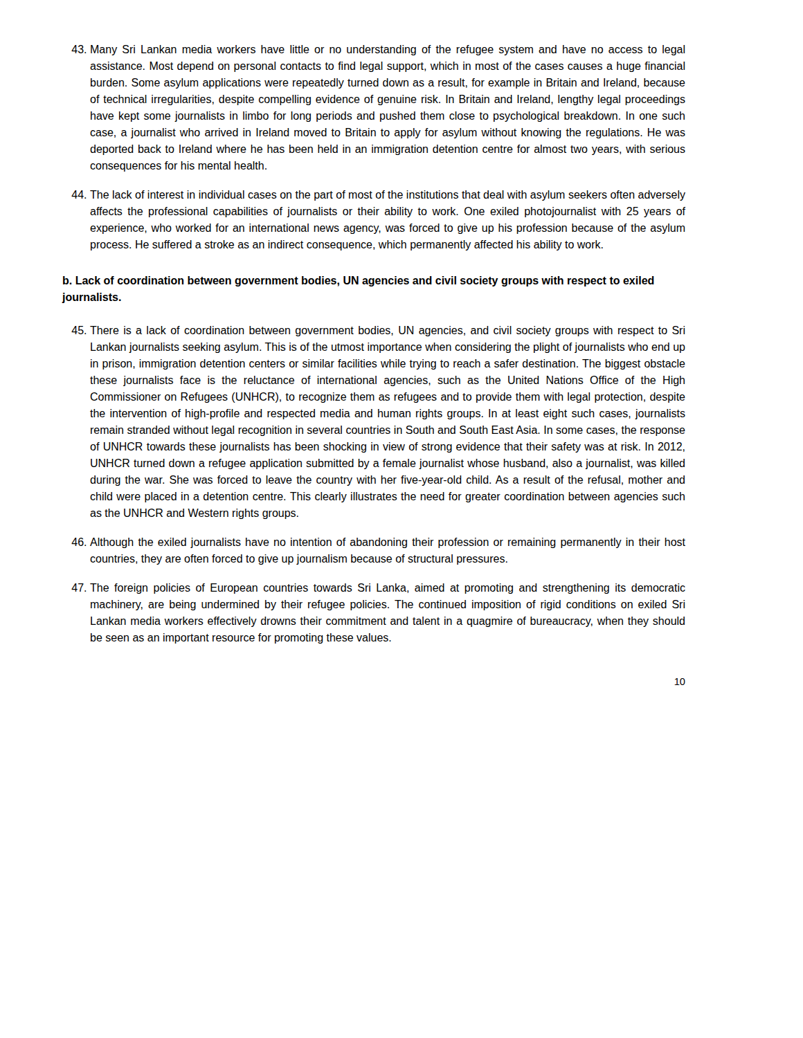Many Sri Lankan media workers have little or no understanding of the refugee system and have no access to legal assistance. Most depend on personal contacts to find legal support, which in most of the cases causes a huge financial burden. Some asylum applications were repeatedly turned down as a result, for example in Britain and Ireland, because of technical irregularities, despite compelling evidence of genuine risk. In Britain and Ireland, lengthy legal proceedings have kept some journalists in limbo for long periods and pushed them close to psychological breakdown. In one such case, a journalist who arrived in Ireland moved to Britain to apply for asylum without knowing the regulations. He was deported back to Ireland where he has been held in an immigration detention centre for almost two years, with serious consequences for his mental health.
The lack of interest in individual cases on the part of most of the institutions that deal with asylum seekers often adversely affects the professional capabilities of journalists or their ability to work. One exiled photojournalist with 25 years of experience, who worked for an international news agency, was forced to give up his profession because of the asylum process. He suffered a stroke as an indirect consequence, which permanently affected his ability to work.
b. Lack of coordination between government bodies, UN agencies and civil society groups with respect to exiled journalists.
There is a lack of coordination between government bodies, UN agencies, and civil society groups with respect to Sri Lankan journalists seeking asylum. This is of the utmost importance when considering the plight of journalists who end up in prison, immigration detention centers or similar facilities while trying to reach a safer destination. The biggest obstacle these journalists face is the reluctance of international agencies, such as the United Nations Office of the High Commissioner on Refugees (UNHCR), to recognize them as refugees and to provide them with legal protection, despite the intervention of high-profile and respected media and human rights groups. In at least eight such cases, journalists remain stranded without legal recognition in several countries in South and South East Asia. In some cases, the response of UNHCR towards these journalists has been shocking in view of strong evidence that their safety was at risk. In 2012, UNHCR turned down a refugee application submitted by a female journalist whose husband, also a journalist, was killed during the war. She was forced to leave the country with her five-year-old child. As a result of the refusal, mother and child were placed in a detention centre. This clearly illustrates the need for greater coordination between agencies such as the UNHCR and Western rights groups.
Although the exiled journalists have no intention of abandoning their profession or remaining permanently in their host countries, they are often forced to give up journalism because of structural pressures.
The foreign policies of European countries towards Sri Lanka, aimed at promoting and strengthening its democratic machinery, are being undermined by their refugee policies. The continued imposition of rigid conditions on exiled Sri Lankan media workers effectively drowns their commitment and talent in a quagmire of bureaucracy, when they should be seen as an important resource for promoting these values.
10